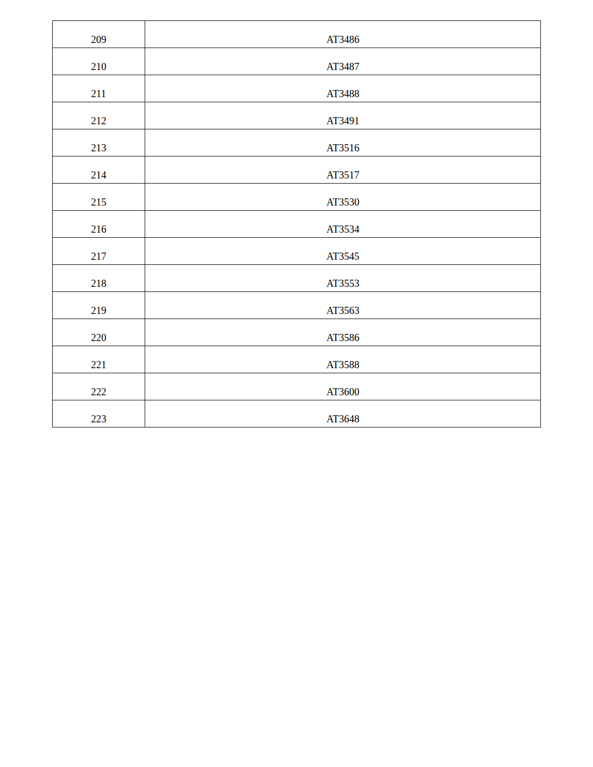| 209 | AT3486 |
| 210 | AT3487 |
| 211 | AT3488 |
| 212 | AT3491 |
| 213 | AT3516 |
| 214 | AT3517 |
| 215 | AT3530 |
| 216 | AT3534 |
| 217 | AT3545 |
| 218 | AT3553 |
| 219 | AT3563 |
| 220 | AT3586 |
| 221 | AT3588 |
| 222 | AT3600 |
| 223 | AT3648 |